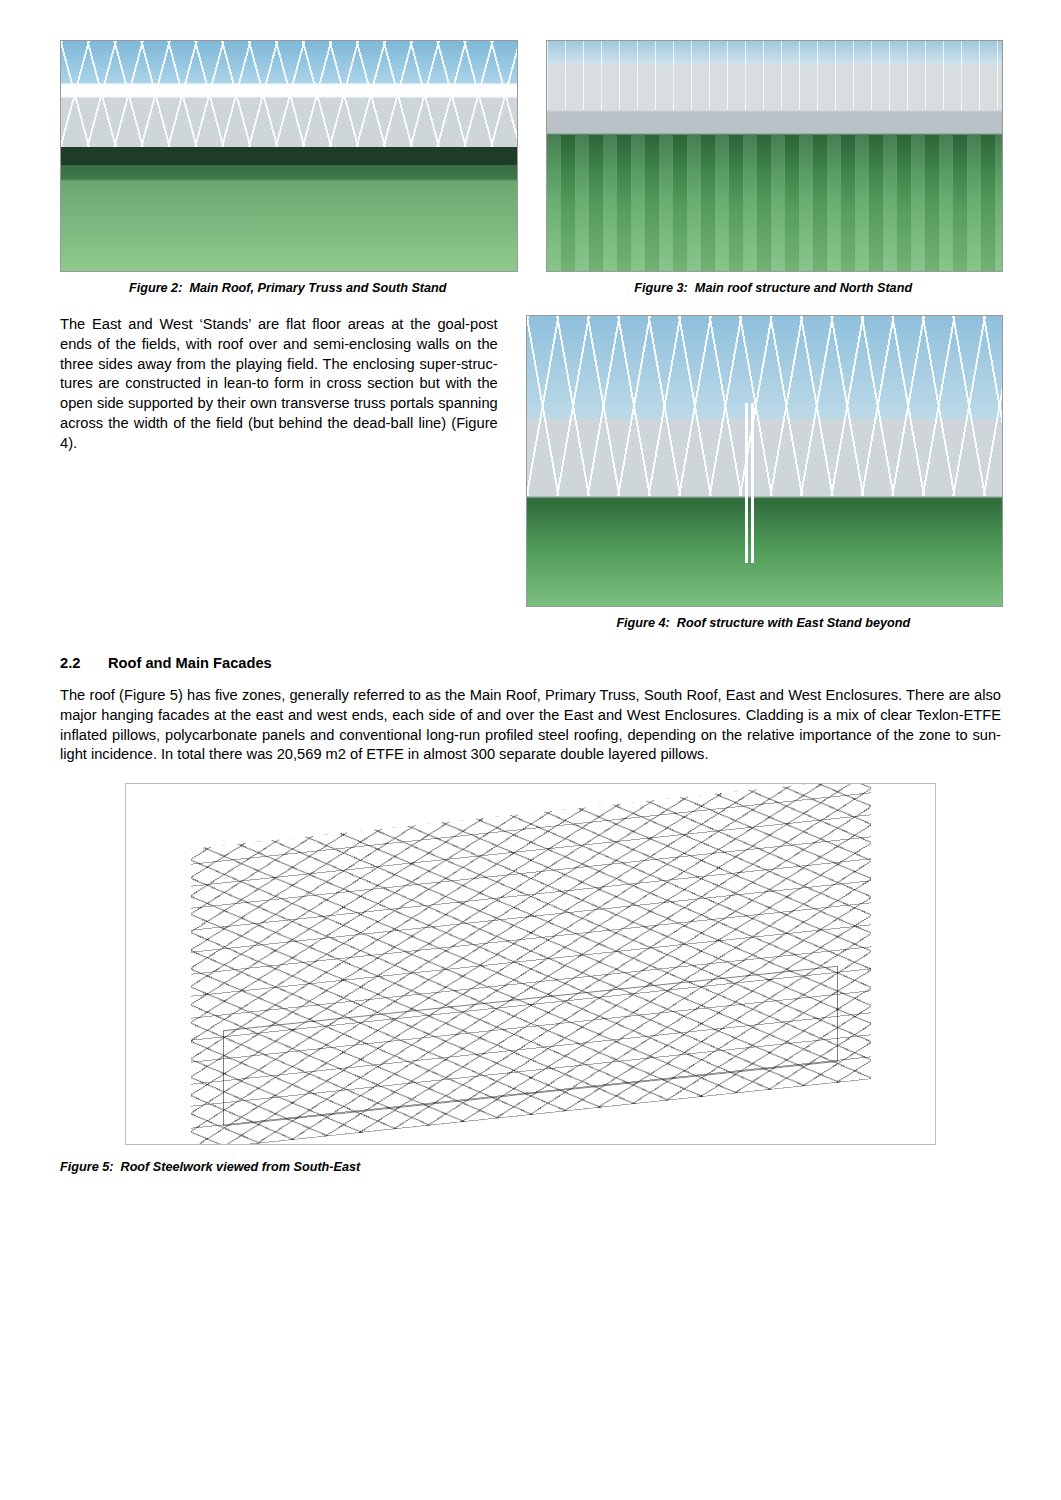Figure 2: Main Roof, Primary Truss and South Stand
Figure 3: Main roof structure and North Stand
The East and West ‘Stands’ are flat floor areas at the goal-post ends of the fields, with roof over and semi-enclosing walls on the three sides away from the playing field. The enclosing super-structures are constructed in lean-to form in cross section but with the open side supported by their own transverse truss portals spanning across the width of the field (but behind the dead-ball line) (Figure 4).
Figure 4: Roof structure with East Stand beyond
2.2 Roof and Main Facades
The roof (Figure 5) has five zones, generally referred to as the Main Roof, Primary Truss, South Roof, East and West Enclosures. There are also major hanging facades at the east and west ends, each side of and over the East and West Enclosures. Cladding is a mix of clear Texlon-ETFE inflated pillows, polycarbonate panels and conventional long-run profiled steel roofing, depending on the relative importance of the zone to sunlight incidence. In total there was 20,569 m2 of ETFE in almost 300 separate double layered pillows.
Figure 5: Roof Steelwork viewed from South-East